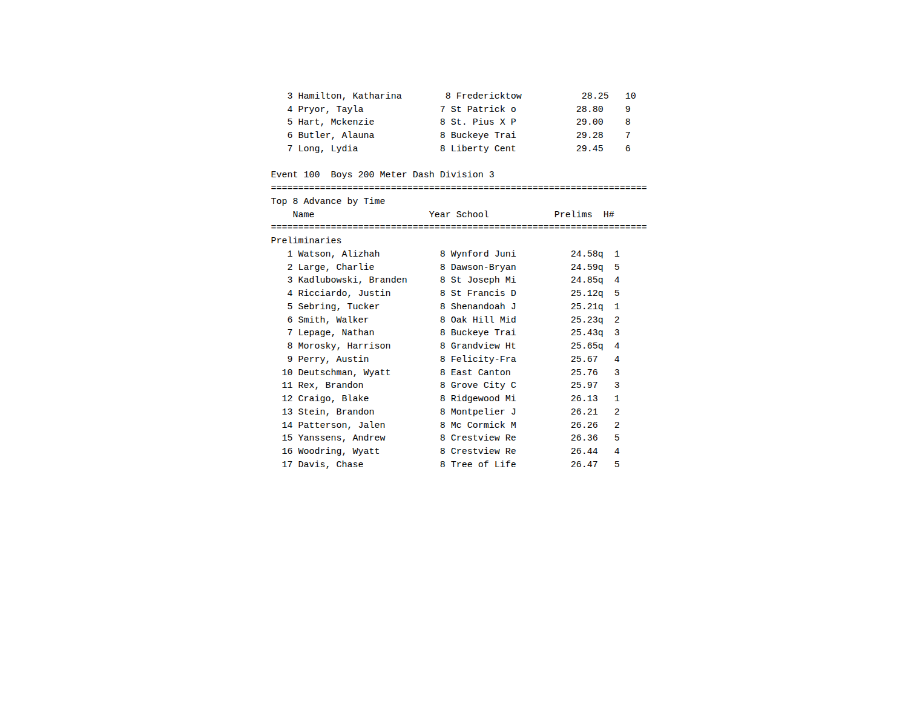3 Hamilton, Katharina        8 Fredericktow           28.25   10
   4 Pryor, Tayla              7 St Patrick o           28.80    9
   5 Hart, Mckenzie            8 St. Pius X P           29.00    8
   6 Butler, Alauna            8 Buckeye Trai           29.28    7
   7 Long, Lydia               8 Liberty Cent           29.45    6

Event 100  Boys 200 Meter Dash Division 3
=====================================================================
Top 8 Advance by Time
    Name                     Year School            Prelims  H#
=====================================================================
Preliminaries
   1 Watson, Alizhah           8 Wynford Juni          24.58q  1
   2 Large, Charlie            8 Dawson-Bryan          24.59q  5
   3 Kadlubowski, Branden      8 St Joseph Mi          24.85q  4
   4 Ricciardo, Justin         8 St Francis D          25.12q  5
   5 Sebring, Tucker           8 Shenandoah J          25.21q  1
   6 Smith, Walker             8 Oak Hill Mid          25.23q  2
   7 Lepage, Nathan            8 Buckeye Trai          25.43q  3
   8 Morosky, Harrison         8 Grandview Ht          25.65q  4
   9 Perry, Austin             8 Felicity-Fra          25.67   4
  10 Deutschman, Wyatt         8 East Canton           25.76   3
  11 Rex, Brandon              8 Grove City C          25.97   3
  12 Craigo, Blake             8 Ridgewood Mi          26.13   1
  13 Stein, Brandon            8 Montpelier J          26.21   2
  14 Patterson, Jalen          8 Mc Cormick M          26.26   2
  15 Yanssens, Andrew          8 Crestview Re          26.36   5
  16 Woodring, Wyatt           8 Crestview Re          26.44   4
  17 Davis, Chase              8 Tree of Life          26.47   5